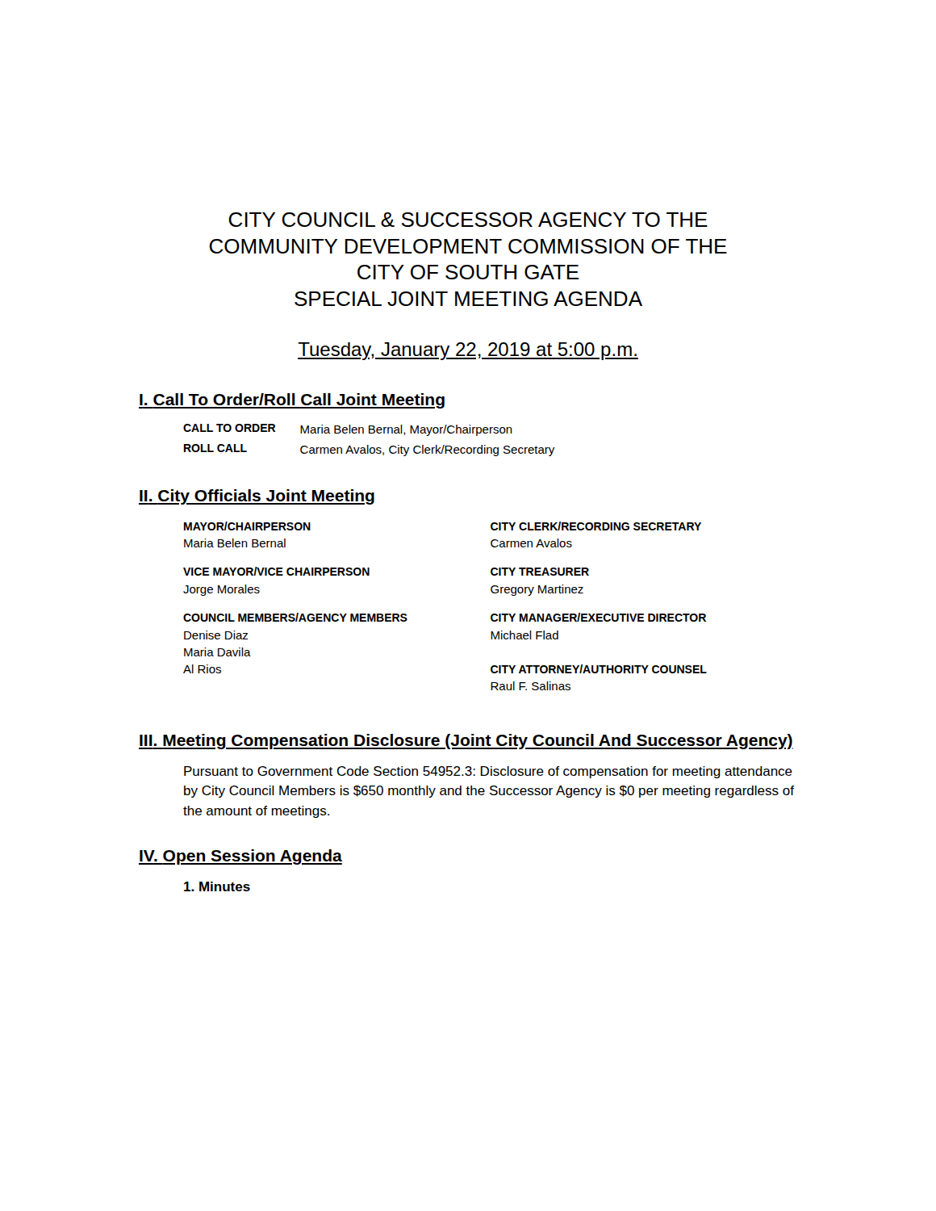CITY COUNCIL & SUCCESSOR AGENCY TO THE
COMMUNITY DEVELOPMENT COMMISSION OF THE
CITY OF SOUTH GATE
SPECIAL JOINT MEETING AGENDA
Tuesday, January 22, 2019 at 5:00 p.m.
Call To Order/Roll Call Joint Meeting
| Call to Order | Maria Belen Bernal, Mayor/Chairperson |
| Roll Call | Carmen Avalos, City Clerk/Recording Secretary |
City Officials Joint Meeting
| Mayor/Chairperson Maria Belen Bernal | City Clerk/Recording Secretary Carmen Avalos |
| Vice Mayor/Vice Chairperson Jorge Morales | City Treasurer Gregory Martinez |
| Council Members/Agency Members Denise Diaz Maria Davila Al Rios | City Manager/Executive Director Michael Flad City Attorney/Authority Counsel Raul F. Salinas |
Meeting Compensation Disclosure (Joint City Council And Successor Agency)
Pursuant to Government Code Section 54952.3: Disclosure of compensation for meeting attendance by City Council Members is $650 monthly and the Successor Agency is $0 per meeting regardless of the amount of meetings.
Open Session Agenda
1. Minutes